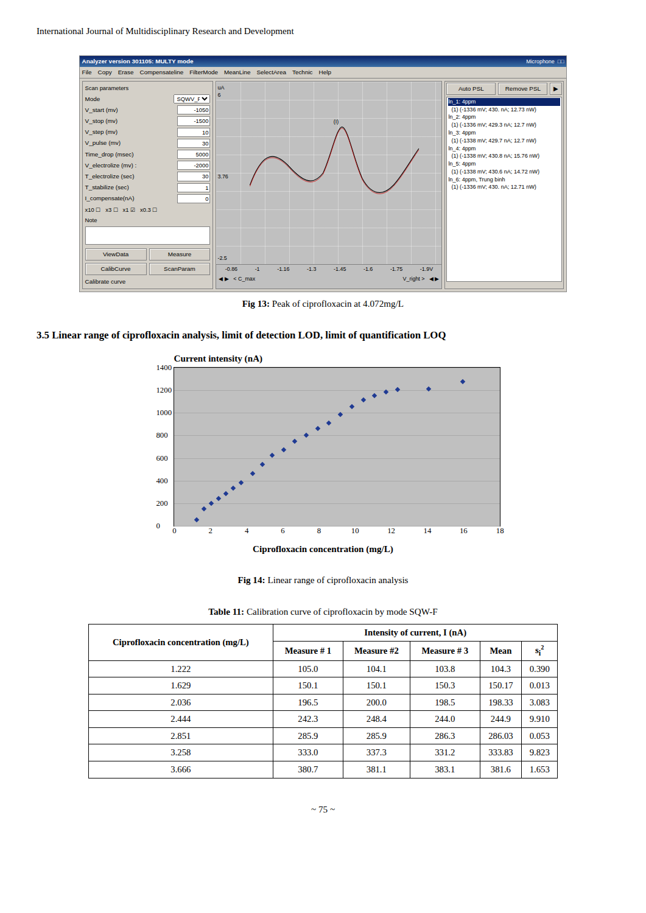International Journal of Multidisciplinary Research and Development
Analyzer version 301105: MULTY mode Microphone □□
File Copy Erase Compensateline FilterMode MeanLine SelectArea Technic Help
Scan parameters
Mode SQWV_F
V_start (mv)-1050
V_stop (mv)-1500
V_step (mv) 10
V_pulse (mv) 30
Time_drop (msec) 5000
V_electrolize (mv) :-2000
T_electrolize (sec) 30
T_stabilize (sec) 1
I_compensate(nA) 0
x10 ☐ x3 ☐ x1 ☑ x0.3 ☐
Note
ViewData
Measure
CalibCurve
ScanParam
Calibrate curve
uA
6
3.76
-2.5
(I)
-0.86-1-1.16-1.3-1.45-1.6-1.75-1.9V
◀ ▶ < C_max V_right > ◀ ▶
Auto PSL
Remove PSL
▶
ln_1: 4ppm
(1) (-1336 mV; 430. nA; 12.73 nW)
ln_2: 4ppm
(1) (-1336 mV; 429.3 nA; 12.7 nW)
ln_3: 4ppm
(1) (-1338 mV; 429.7 nA; 12.7 nW)
ln_4: 4ppm
(1) (-1338 mV; 430.8 nA; 15.76 nW)
ln_5: 4ppm
(1) (-1338 mV; 430.6 nA; 14.72 nW)
ln_6: 4ppm, Trung binh
(1) (-1336 mV; 430. nA; 12.71 nW)
Fig 13: Peak of ciprofloxacin at 4.072mg/L
3.5 Linear range of ciprofloxacin analysis, limit of detection LOD, limit of quantification LOQ
Current intensity (nA)
1400
1200
1000
800
600
400
200
0
0 2 4 6 8 10 12 14 16 18
Ciprofloxacin concentration (mg/L)
Fig 14: Linear range of ciprofloxacin analysis
Table 11: Calibration curve of ciprofloxacin by mode SQW-F
| Ciprofloxacin concentration (mg/L) | Intensity of current, I (nA) |
| --- | --- |
| Measure # 1 | Measure #2 | Measure # 3 | Mean | s i 2 |
| 1.222 | 105.0 | 104.1 | 103.8 | 104.3 | 0.390 |
| 1.629 | 150.1 | 150.1 | 150.3 | 150.17 | 0.013 |
| 2.036 | 196.5 | 200.0 | 198.5 | 198.33 | 3.083 |
| 2.444 | 242.3 | 248.4 | 244.0 | 244.9 | 9.910 |
| 2.851 | 285.9 | 285.9 | 286.3 | 286.03 | 0.053 |
| 3.258 | 333.0 | 337.3 | 331.2 | 333.83 | 9.823 |
| 3.666 | 380.7 | 381.1 | 383.1 | 381.6 | 1.653 |
~ 75 ~